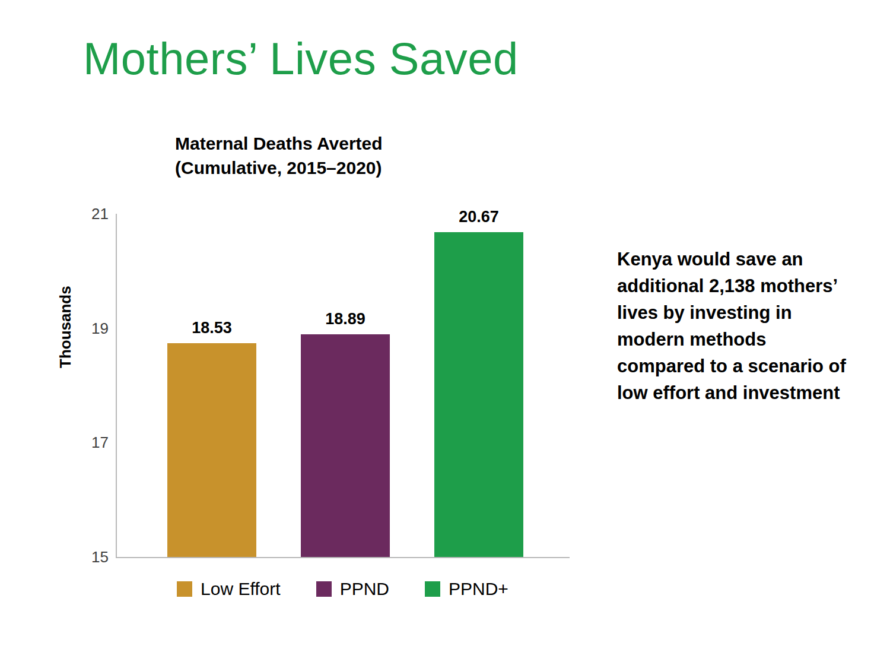Mothers’ Lives Saved
Maternal Deaths Averted
(Cumulative, 2015–2020)
Thousands
21 19 17 15
18.53
18.89
20.67
Low Effort
PPND
PPND+
Kenya would save an additional 2,138 mothers’ lives by investing in modern methods compared to a scenario of low effort and investment